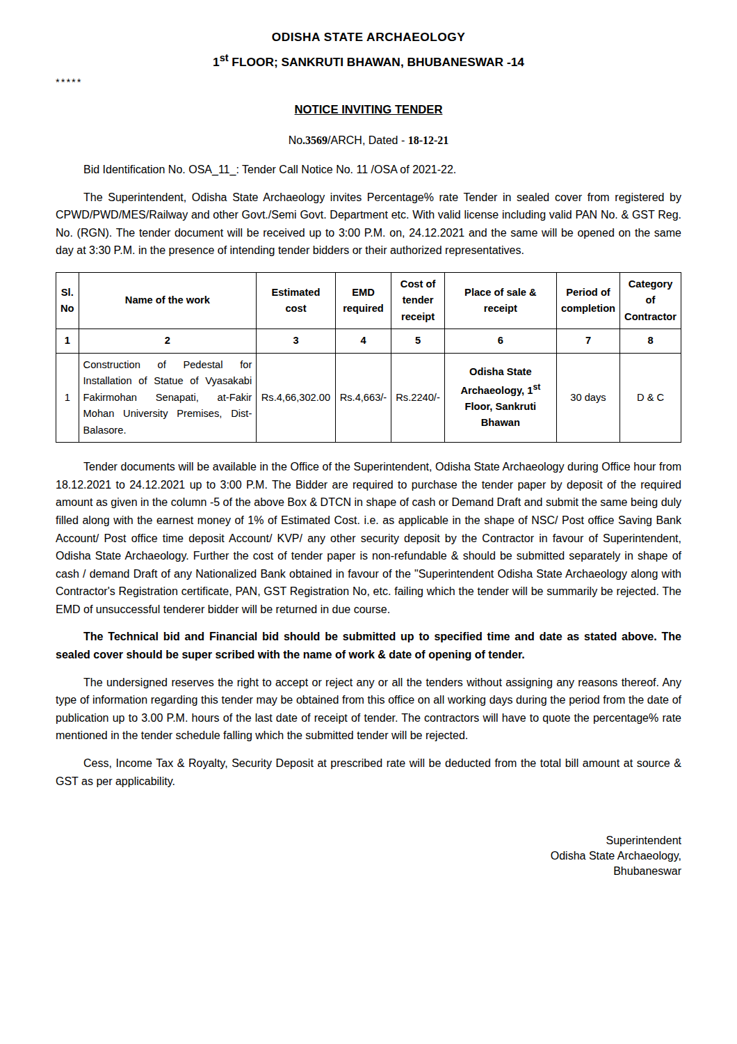ODISHA STATE ARCHAEOLOGY
1st FLOOR; SANKRUTI BHAWAN, BHUBANESWAR -14
*****
NOTICE INVITING TENDER
No.3569/ARCH, Dated - 18-12-21
Bid Identification No. OSA_11_: Tender Call Notice No. 11 /OSA of 2021-22.
The Superintendent, Odisha State Archaeology invites Percentage% rate Tender in sealed cover from registered by CPWD/PWD/MES/Railway and other Govt./Semi Govt. Department etc. With valid license including valid PAN No. & GST Reg. No. (RGN). The tender document will be received up to 3:00 P.M. on, 24.12.2021 and the same will be opened on the same day at 3:30 P.M. in the presence of intending tender bidders or their authorized representatives.
| Sl. No | Name of the work | Estimated cost | EMD required | Cost of tender receipt | Place of sale & receipt | Period of completion | Category of Contractor |
| --- | --- | --- | --- | --- | --- | --- | --- |
| 1 | 2 | 3 | 4 | 5 | 6 | 7 | 8 |
| 1 | Construction of Pedestal for Installation of Statue of Vyasakabi Fakirmohan Senapati, at-Fakir Mohan University Premises, Dist-Balasore. | Rs.4,66,302.00 | Rs.4,663/- | Rs.2240/- | Odisha State Archaeology, 1 st Floor, Sankruti Bhawan | 30 days | D & C |
Tender documents will be available in the Office of the Superintendent, Odisha State Archaeology during Office hour from 18.12.2021 to 24.12.2021 up to 3:00 P.M. The Bidder are required to purchase the tender paper by deposit of the required amount as given in the column -5 of the above Box & DTCN in shape of cash or Demand Draft and submit the same being duly filled along with the earnest money of 1% of Estimated Cost. i.e. as applicable in the shape of NSC/ Post office Saving Bank Account/ Post office time deposit Account/ KVP/ any other security deposit by the Contractor in favour of Superintendent, Odisha State Archaeology. Further the cost of tender paper is non-refundable & should be submitted separately in shape of cash / demand Draft of any Nationalized Bank obtained in favour of the "Superintendent Odisha State Archaeology along with Contractor's Registration certificate, PAN, GST Registration No, etc. failing which the tender will be summarily be rejected. The EMD of unsuccessful tenderer bidder will be returned in due course.
The Technical bid and Financial bid should be submitted up to specified time and date as stated above. The sealed cover should be super scribed with the name of work & date of opening of tender.
The undersigned reserves the right to accept or reject any or all the tenders without assigning any reasons thereof. Any type of information regarding this tender may be obtained from this office on all working days during the period from the date of publication up to 3.00 P.M. hours of the last date of receipt of tender. The contractors will have to quote the percentage% rate mentioned in the tender schedule falling which the submitted tender will be rejected.
Cess, Income Tax & Royalty, Security Deposit at prescribed rate will be deducted from the total bill amount at source & GST as per applicability.
  Superintendent
Odisha State Archaeology,
Bhubaneswar